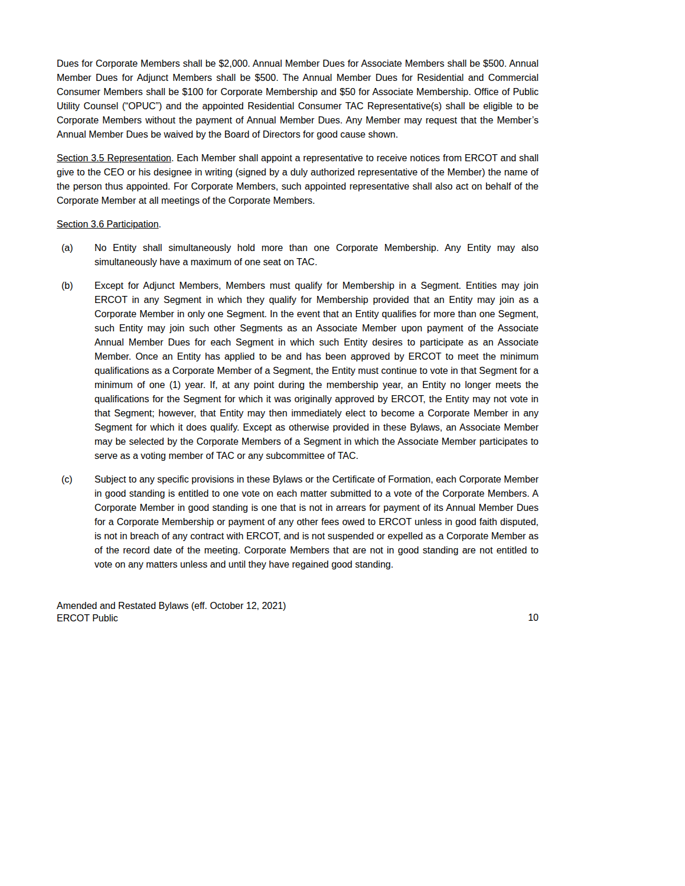Dues for Corporate Members shall be $2,000. Annual Member Dues for Associate Members shall be $500. Annual Member Dues for Adjunct Members shall be $500. The Annual Member Dues for Residential and Commercial Consumer Members shall be $100 for Corporate Membership and $50 for Associate Membership. Office of Public Utility Counsel (“OPUC”) and the appointed Residential Consumer TAC Representative(s) shall be eligible to be Corporate Members without the payment of Annual Member Dues. Any Member may request that the Member’s Annual Member Dues be waived by the Board of Directors for good cause shown.
Section 3.5 Representation. Each Member shall appoint a representative to receive notices from ERCOT and shall give to the CEO or his designee in writing (signed by a duly authorized representative of the Member) the name of the person thus appointed. For Corporate Members, such appointed representative shall also act on behalf of the Corporate Member at all meetings of the Corporate Members.
Section 3.6 Participation.
(a)
No Entity shall simultaneously hold more than one Corporate Membership. Any Entity may also simultaneously have a maximum of one seat on TAC.
(b)
Except for Adjunct Members, Members must qualify for Membership in a Segment. Entities may join ERCOT in any Segment in which they qualify for Membership provided that an Entity may join as a Corporate Member in only one Segment. In the event that an Entity qualifies for more than one Segment, such Entity may join such other Segments as an Associate Member upon payment of the Associate Annual Member Dues for each Segment in which such Entity desires to participate as an Associate Member. Once an Entity has applied to be and has been approved by ERCOT to meet the minimum qualifications as a Corporate Member of a Segment, the Entity must continue to vote in that Segment for a minimum of one (1) year. If, at any point during the membership year, an Entity no longer meets the qualifications for the Segment for which it was originally approved by ERCOT, the Entity may not vote in that Segment; however, that Entity may then immediately elect to become a Corporate Member in any Segment for which it does qualify. Except as otherwise provided in these Bylaws, an Associate Member may be selected by the Corporate Members of a Segment in which the Associate Member participates to serve as a voting member of TAC or any subcommittee of TAC.
(c)
Subject to any specific provisions in these Bylaws or the Certificate of Formation, each Corporate Member in good standing is entitled to one vote on each matter submitted to a vote of the Corporate Members. A Corporate Member in good standing is one that is not in arrears for payment of its Annual Member Dues for a Corporate Membership or payment of any other fees owed to ERCOT unless in good faith disputed, is not in breach of any contract with ERCOT, and is not suspended or expelled as a Corporate Member as of the record date of the meeting. Corporate Members that are not in good standing are not entitled to vote on any matters unless and until they have regained good standing.
Amended and Restated Bylaws (eff. October 12, 2021)
ERCOT Public
10